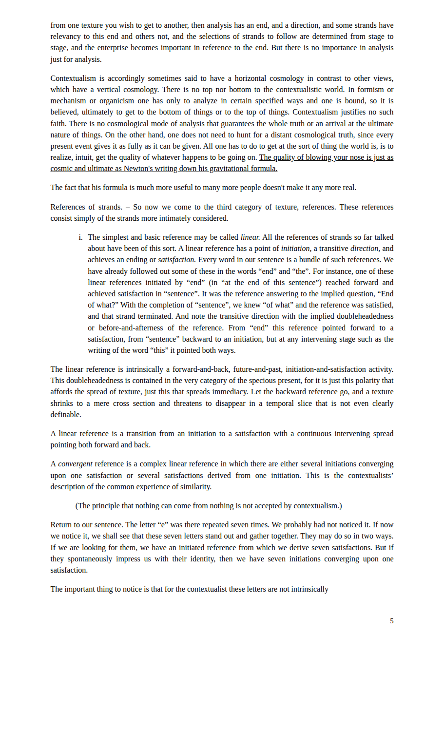from one texture you wish to get to another, then analysis has an end, and a direction, and some strands have relevancy to this end and others not, and the selections of strands to follow are determined from stage to stage, and the enterprise becomes important in reference to the end. But there is no importance in analysis just for analysis.
Contextualism is accordingly sometimes said to have a horizontal cosmology in contrast to other views, which have a vertical cosmology. There is no top nor bottom to the contextualistic world. In formism or mechanism or organicism one has only to analyze in certain specified ways and one is bound, so it is believed, ultimately to get to the bottom of things or to the top of things. Contextualism justifies no such faith. There is no cosmological mode of analysis that guarantees the whole truth or an arrival at the ultimate nature of things. On the other hand, one does not need to hunt for a distant cosmological truth, since every present event gives it as fully as it can be given. All one has to do to get at the sort of thing the world is, is to realize, intuit, get the quality of whatever happens to be going on. The quality of blowing your nose is just as cosmic and ultimate as Newton's writing down his gravitational formula.
The fact that his formula is much more useful to many more people doesn't make it any more real.
References of strands. – So now we come to the third category of texture, references. These references consist simply of the strands more intimately considered.
The simplest and basic reference may be called linear. All the references of strands so far talked about have been of this sort. A linear reference has a point of initiation, a transitive direction, and achieves an ending or satisfaction. Every word in our sentence is a bundle of such references. We have already followed out some of these in the words “end” and “the”. For instance, one of these linear references initiated by “end” (in “at the end of this sentence”) reached forward and achieved satisfaction in “sentence”. It was the reference answering to the implied question, “End of what?” With the completion of “sentence”, we knew “of what” and the reference was satisfied, and that strand terminated. And note the transitive direction with the implied doubleheadedness or before-and-afterness of the reference. From “end” this reference pointed forward to a satisfaction, from “sentence” backward to an initiation, but at any intervening stage such as the writing of the word “this” it pointed both ways.
The linear reference is intrinsically a forward-and-back, future-and-past, initiation-and-satisfaction activity. This doubleheadedness is contained in the very category of the specious present, for it is just this polarity that affords the spread of texture, just this that spreads immediacy. Let the backward reference go, and a texture shrinks to a mere cross section and threatens to disappear in a temporal slice that is not even clearly definable.
A linear reference is a transition from an initiation to a satisfaction with a continuous intervening spread pointing both forward and back.
A convergent reference is a complex linear reference in which there are either several initiations converging upon one satisfaction or several satisfactions derived from one initiation. This is the contextualists’ description of the common experience of similarity.
(The principle that nothing can come from nothing is not accepted by contextualism.)
Return to our sentence. The letter “e” was there repeated seven times. We probably had not noticed it. If now we notice it, we shall see that these seven letters stand out and gather together. They may do so in two ways. If we are looking for them, we have an initiated reference from which we derive seven satisfactions. But if they spontaneously impress us with their identity, then we have seven initiations converging upon one satisfaction.
The important thing to notice is that for the contextualist these letters are not intrinsically
5